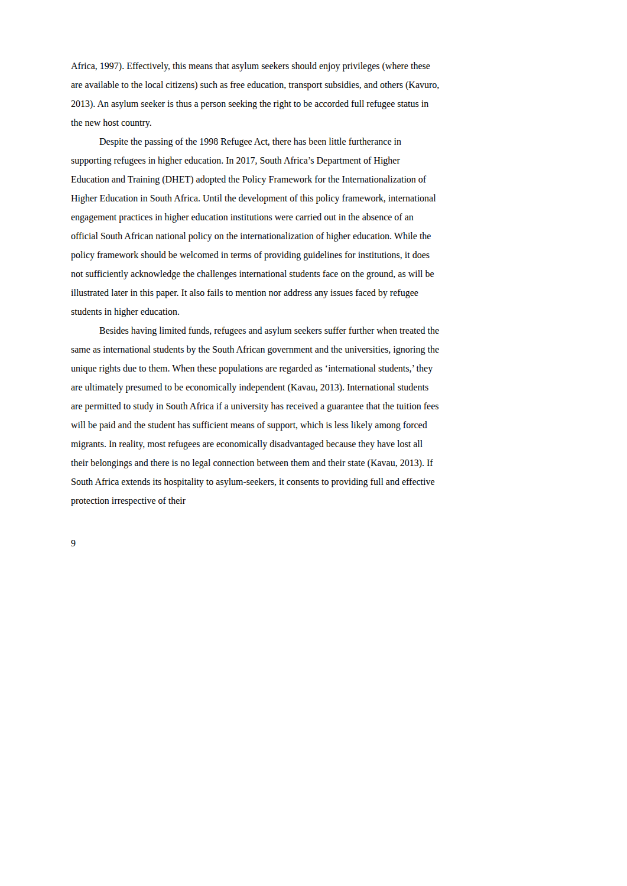Africa, 1997). Effectively, this means that asylum seekers should enjoy privileges (where these are available to the local citizens) such as free education, transport subsidies, and others (Kavuro, 2013). An asylum seeker is thus a person seeking the right to be accorded full refugee status in the new host country.
Despite the passing of the 1998 Refugee Act, there has been little furtherance in supporting refugees in higher education. In 2017, South Africa’s Department of Higher Education and Training (DHET) adopted the Policy Framework for the Internationalization of Higher Education in South Africa. Until the development of this policy framework, international engagement practices in higher education institutions were carried out in the absence of an official South African national policy on the internationalization of higher education. While the policy framework should be welcomed in terms of providing guidelines for institutions, it does not sufficiently acknowledge the challenges international students face on the ground, as will be illustrated later in this paper. It also fails to mention nor address any issues faced by refugee students in higher education.
Besides having limited funds, refugees and asylum seekers suffer further when treated the same as international students by the South African government and the universities, ignoring the unique rights due to them. When these populations are regarded as ‘international students,’ they are ultimately presumed to be economically independent (Kavau, 2013). International students are permitted to study in South Africa if a university has received a guarantee that the tuition fees will be paid and the student has sufficient means of support, which is less likely among forced migrants. In reality, most refugees are economically disadvantaged because they have lost all their belongings and there is no legal connection between them and their state (Kavau, 2013). If South Africa extends its hospitality to asylum-seekers, it consents to providing full and effective protection irrespective of their
9